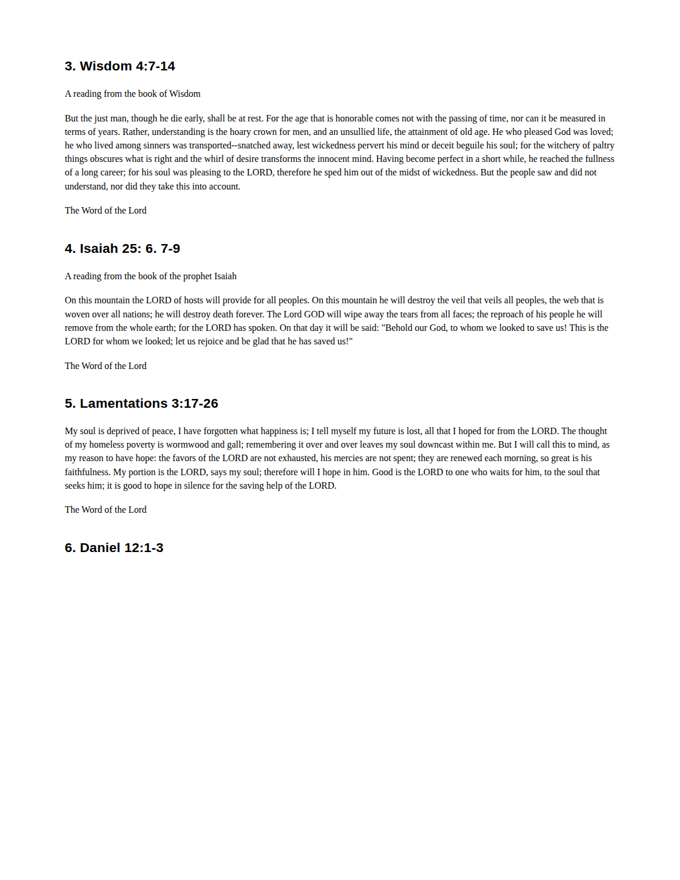3. Wisdom 4:7-14
A reading from the book of Wisdom
But the just man, though he die early, shall be at rest. For the age that is honorable comes not with the passing of time, nor can it be measured in terms of years. Rather, understanding is the hoary crown for men, and an unsullied life, the attainment of old age. He who pleased God was loved; he who lived among sinners was transported--snatched away, lest wickedness pervert his mind or deceit beguile his soul; for the witchery of paltry things obscures what is right and the whirl of desire transforms the innocent mind. Having become perfect in a short while, he reached the fullness of a long career; for his soul was pleasing to the LORD, therefore he sped him out of the midst of wickedness. But the people saw and did not understand, nor did they take this into account.
The Word of the Lord
4. Isaiah 25: 6. 7-9
A reading from the book of the prophet Isaiah
On this mountain the LORD of hosts will provide for all peoples. On this mountain he will destroy the veil that veils all peoples, the web that is woven over all nations; he will destroy death forever. The Lord GOD will wipe away the tears from all faces; the reproach of his people he will remove from the whole earth; for the LORD has spoken. On that day it will be said: "Behold our God, to whom we looked to save us! This is the LORD for whom we looked; let us rejoice and be glad that he has saved us!"
The Word of the Lord
5. Lamentations 3:17-26
My soul is deprived of peace, I have forgotten what happiness is; I tell myself my future is lost, all that I hoped for from the LORD. The thought of my homeless poverty is wormwood and gall; remembering it over and over leaves my soul downcast within me. But I will call this to mind, as my reason to have hope: the favors of the LORD are not exhausted, his mercies are not spent; they are renewed each morning, so great is his faithfulness. My portion is the LORD, says my soul; therefore will I hope in him. Good is the LORD to one who waits for him, to the soul that seeks him; it is good to hope in silence for the saving help of the LORD.
The Word of the Lord
6. Daniel 12:1-3